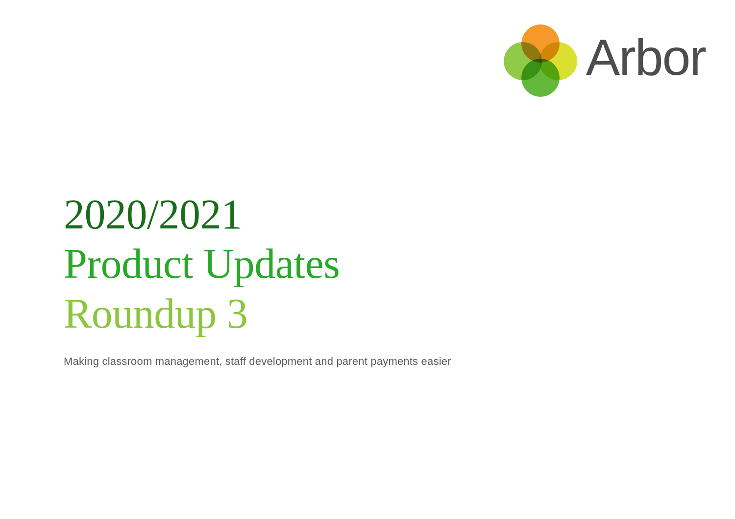Arbor
2020/2021 Product Updates Roundup 3
Making classroom management, staff development and parent payments easier